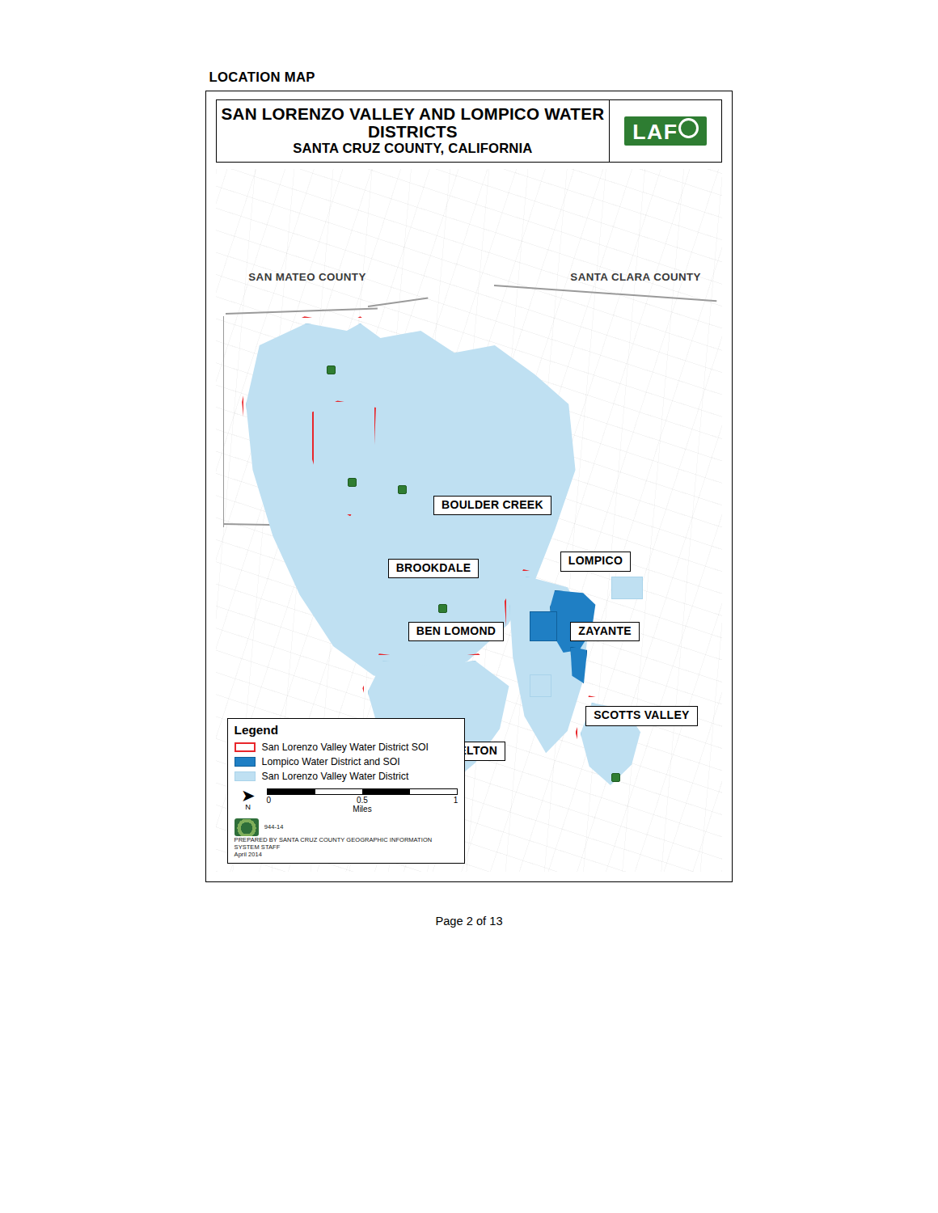Location Map
SAN LORENZO VALLEY AND LOMPICO WATER DISTRICTS
SANTA CRUZ COUNTY, CALIFORNIA
LAF
SAN MATEO COUNTY
SANTA CLARA COUNTY
BOULDER CREEK
LOMPICO
BROOKDALE
BEN LOMOND
ZAYANTE
SCOTTS VALLEY
FELTON
Legend
San Lorenzo Valley Water District SOI
Lompico Water District and SOI
San Lorenzo Valley Water District
➤ N
00.51
Miles
944-14
PREPARED BY SANTA CRUZ COUNTY GEOGRAPHIC INFORMATION SYSTEM STAFF
April 2014
Page 2 of 13